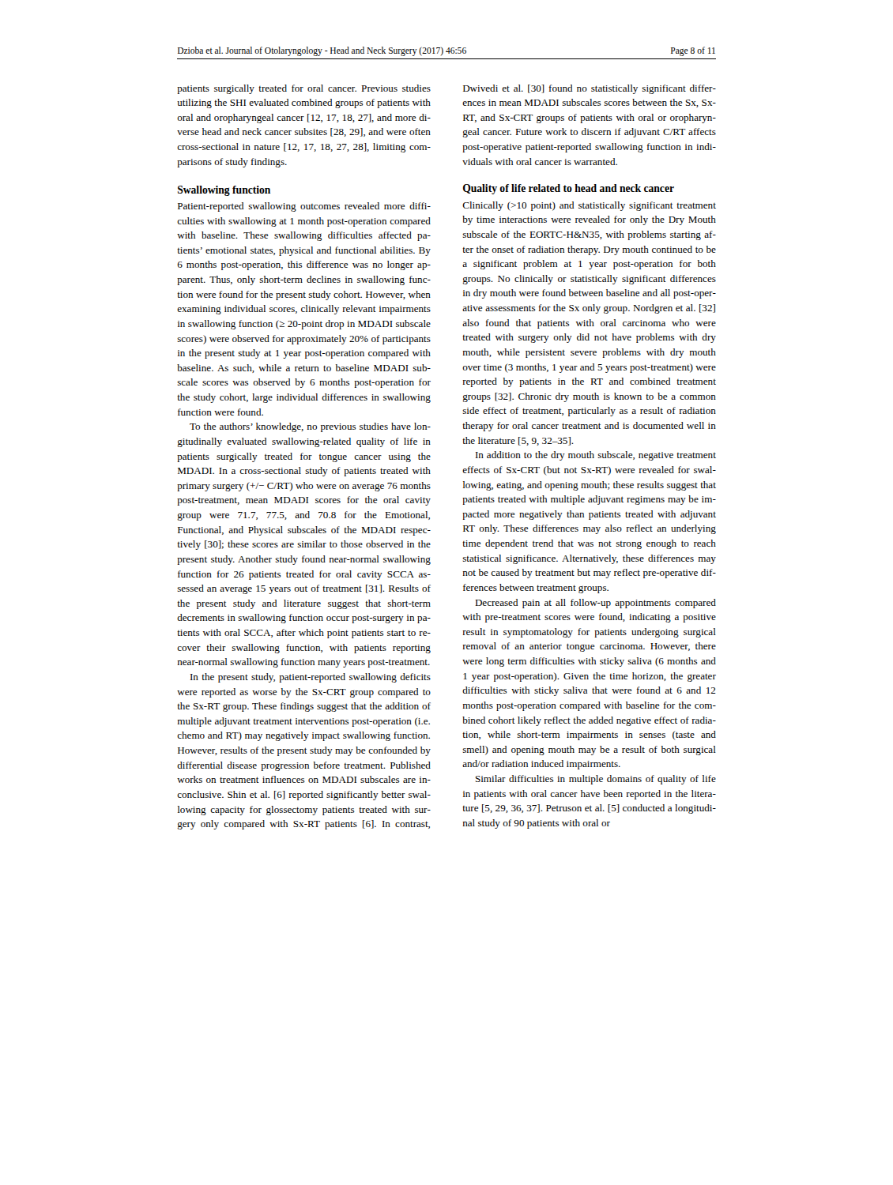Dzioba et al. Journal of Otolaryngology - Head and Neck Surgery (2017) 46:56 Page 8 of 11
patients surgically treated for oral cancer. Previous studies utilizing the SHI evaluated combined groups of patients with oral and oropharyngeal cancer [12, 17, 18, 27], and more diverse head and neck cancer subsites [28, 29], and were often cross-sectional in nature [12, 17, 18, 27, 28], limiting comparisons of study findings.
Swallowing function
Patient-reported swallowing outcomes revealed more difficulties with swallowing at 1 month post-operation compared with baseline. These swallowing difficulties affected patients’ emotional states, physical and functional abilities. By 6 months post-operation, this difference was no longer apparent. Thus, only short-term declines in swallowing function were found for the present study cohort. However, when examining individual scores, clinically relevant impairments in swallowing function (≥ 20-point drop in MDADI subscale scores) were observed for approximately 20% of participants in the present study at 1 year post-operation compared with baseline. As such, while a return to baseline MDADI subscale scores was observed by 6 months post-operation for the study cohort, large individual differences in swallowing function were found.
To the authors’ knowledge, no previous studies have longitudinally evaluated swallowing-related quality of life in patients surgically treated for tongue cancer using the MDADI. In a cross-sectional study of patients treated with primary surgery (+/− C/RT) who were on average 76 months post-treatment, mean MDADI scores for the oral cavity group were 71.7, 77.5, and 70.8 for the Emotional, Functional, and Physical subscales of the MDADI respectively [30]; these scores are similar to those observed in the present study. Another study found near-normal swallowing function for 26 patients treated for oral cavity SCCA assessed an average 15 years out of treatment [31]. Results of the present study and literature suggest that short-term decrements in swallowing function occur post-surgery in patients with oral SCCA, after which point patients start to recover their swallowing function, with patients reporting near-normal swallowing function many years post-treatment.
In the present study, patient-reported swallowing deficits were reported as worse by the Sx-CRT group compared to the Sx-RT group. These findings suggest that the addition of multiple adjuvant treatment interventions post-operation (i.e. chemo and RT) may negatively impact swallowing function. However, results of the present study may be confounded by differential disease progression before treatment. Published works on treatment influences on MDADI subscales are inconclusive. Shin et al. [6] reported significantly better swallowing capacity for glossectomy patients treated with surgery only compared with Sx-RT patients [6]. In contrast, Dwivedi et al. [30] found no statistically significant differences in mean MDADI subscales scores between the Sx, Sx-RT, and Sx-CRT groups of patients with oral or oropharyngeal cancer. Future work to discern if adjuvant C/RT affects post-operative patient-reported swallowing function in individuals with oral cancer is warranted.
Quality of life related to head and neck cancer
Clinically (>10 point) and statistically significant treatment by time interactions were revealed for only the Dry Mouth subscale of the EORTC-H&N35, with problems starting after the onset of radiation therapy. Dry mouth continued to be a significant problem at 1 year post-operation for both groups. No clinically or statistically significant differences in dry mouth were found between baseline and all post-operative assessments for the Sx only group. Nordgren et al. [32] also found that patients with oral carcinoma who were treated with surgery only did not have problems with dry mouth, while persistent severe problems with dry mouth over time (3 months, 1 year and 5 years post-treatment) were reported by patients in the RT and combined treatment groups [32]. Chronic dry mouth is known to be a common side effect of treatment, particularly as a result of radiation therapy for oral cancer treatment and is documented well in the literature [5, 9, 32–35].
In addition to the dry mouth subscale, negative treatment effects of Sx-CRT (but not Sx-RT) were revealed for swallowing, eating, and opening mouth; these results suggest that patients treated with multiple adjuvant regimens may be impacted more negatively than patients treated with adjuvant RT only. These differences may also reflect an underlying time dependent trend that was not strong enough to reach statistical significance. Alternatively, these differences may not be caused by treatment but may reflect pre-operative differences between treatment groups.
Decreased pain at all follow-up appointments compared with pre-treatment scores were found, indicating a positive result in symptomatology for patients undergoing surgical removal of an anterior tongue carcinoma. However, there were long term difficulties with sticky saliva (6 months and 1 year post-operation). Given the time horizon, the greater difficulties with sticky saliva that were found at 6 and 12 months post-operation compared with baseline for the combined cohort likely reflect the added negative effect of radiation, while short-term impairments in senses (taste and smell) and opening mouth may be a result of both surgical and/or radiation induced impairments.
Similar difficulties in multiple domains of quality of life in patients with oral cancer have been reported in the literature [5, 29, 36, 37]. Petruson et al. [5] conducted a longitudinal study of 90 patients with oral or